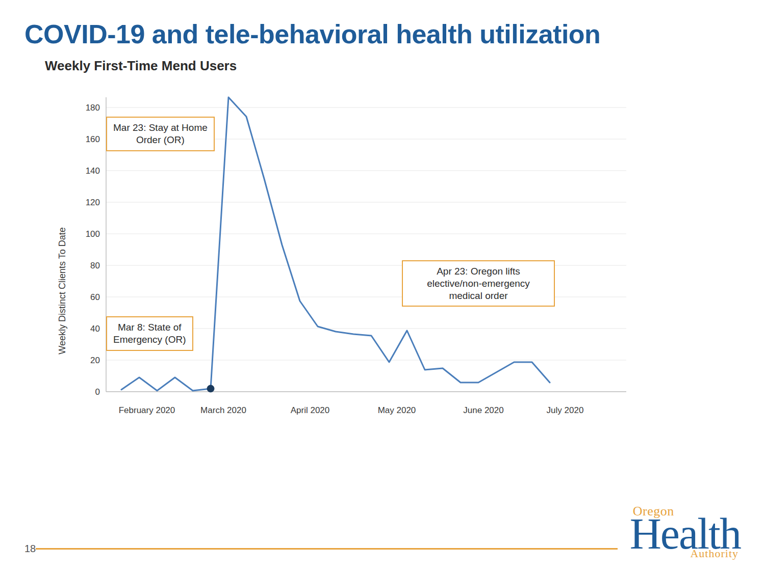COVID-19 and tele-behavioral health utilization
Weekly First-Time Mend Users
180 160 140 120 100 80 60 40 20 0 Weekly Distinct Clients To Date February 2020 March 2020 April 2020 May 2020 June 2020 July 2020
Mar 23: Stay at Home
Order (OR)
Mar 8: State of
Emergency (OR)
Apr 23: Oregon lifts elective/non-emergency medical order
18
Oregon Health Authority